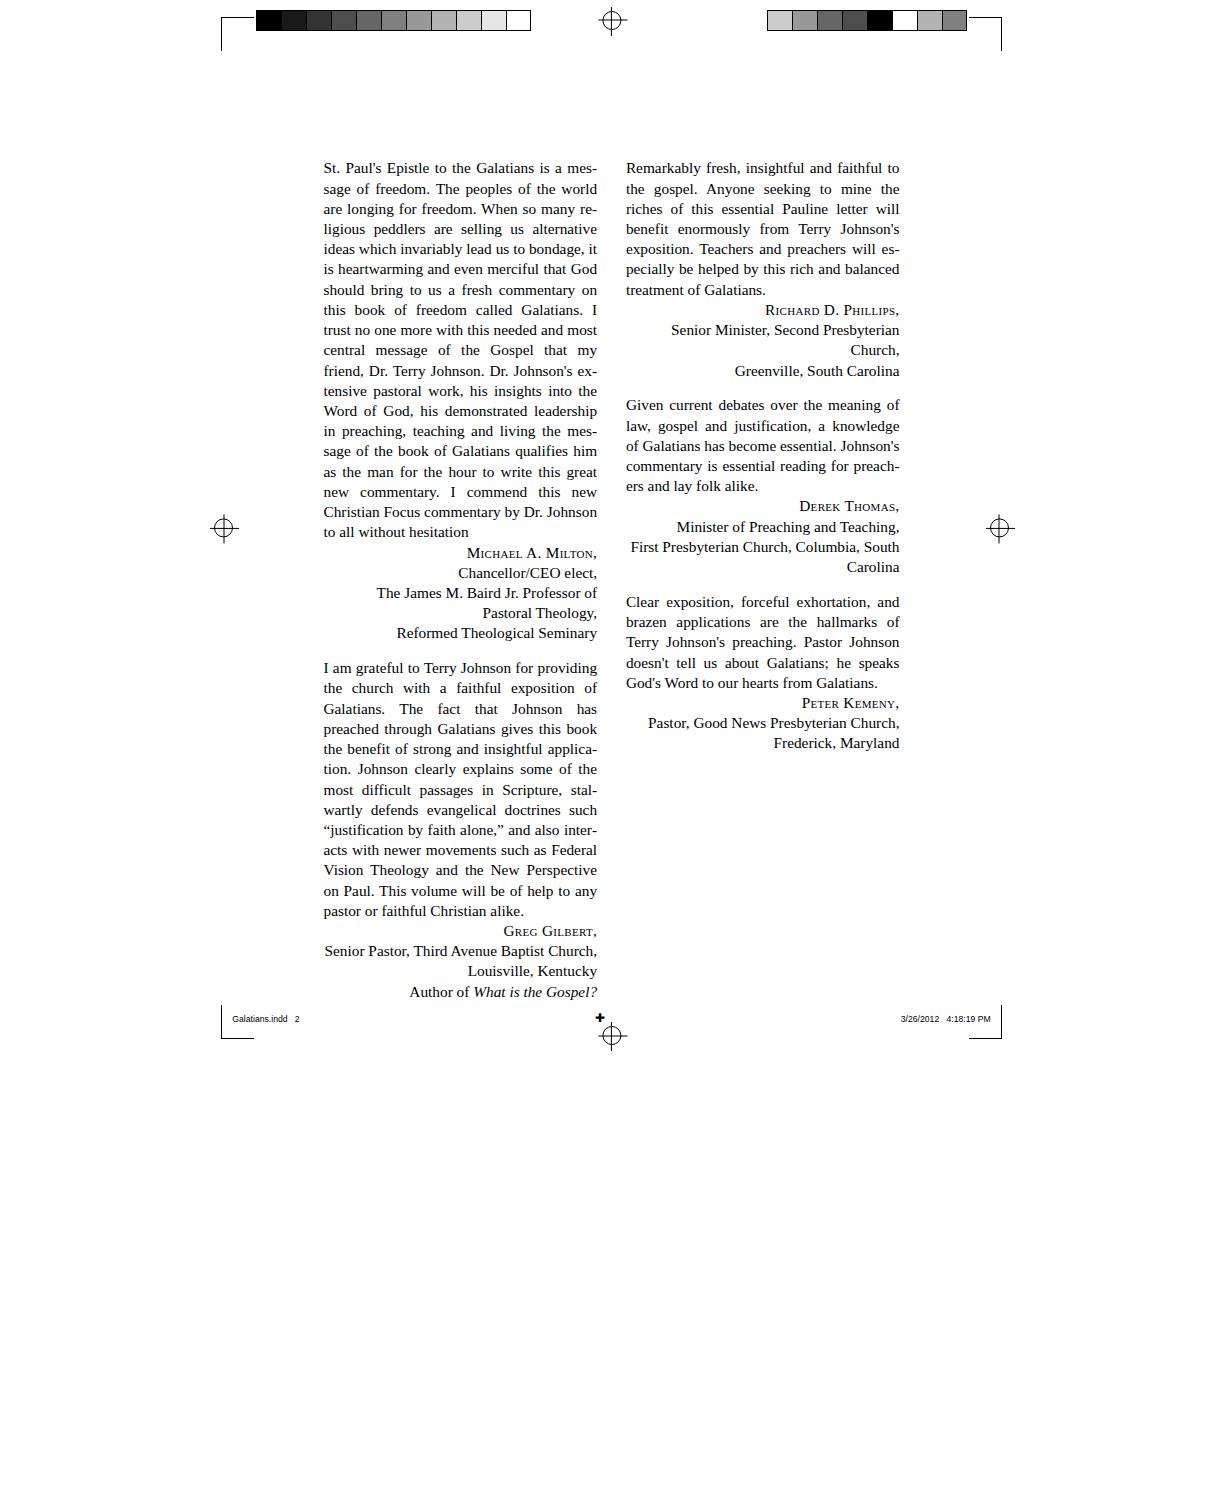St. Paul's Epistle to the Galatians is a message of freedom. The peoples of the world are longing for freedom. When so many religious peddlers are selling us alternative ideas which invariably lead us to bondage, it is heartwarming and even merciful that God should bring to us a fresh commentary on this book of freedom called Galatians. I trust no one more with this needed and most central message of the Gospel that my friend, Dr. Terry Johnson. Dr. Johnson's extensive pastoral work, his insights into the Word of God, his demonstrated leadership in preaching, teaching and living the message of the book of Galatians qualifies him as the man for the hour to write this great new commentary. I commend this new Christian Focus commentary by Dr. Johnson to all without hesitation
Michael A. Milton, Chancellor/CEO elect, The James M. Baird Jr. Professor of Pastoral Theology, Reformed Theological Seminary
I am grateful to Terry Johnson for providing the church with a faithful exposition of Galatians. The fact that Johnson has preached through Galatians gives this book the benefit of strong and insightful application. Johnson clearly explains some of the most difficult passages in Scripture, stalwartly defends evangelical doctrines such “justification by faith alone,” and also interacts with newer movements such as Federal Vision Theology and the New Perspective on Paul. This volume will be of help to any pastor or faithful Christian alike.
Greg Gilbert, Senior Pastor, Third Avenue Baptist Church, Louisville, Kentucky Author of What is the Gospel?
Remarkably fresh, insightful and faithful to the gospel. Anyone seeking to mine the riches of this essential Pauline letter will benefit enormously from Terry Johnson's exposition. Teachers and preachers will especially be helped by this rich and balanced treatment of Galatians.
Richard D. Phillips, Senior Minister, Second Presbyterian Church, Greenville, South Carolina
Given current debates over the meaning of law, gospel and justification, a knowledge of Galatians has become essential. Johnson's commentary is essential reading for preachers and lay folk alike.
Derek Thomas, Minister of Preaching and Teaching, First Presbyterian Church, Columbia, South Carolina
Clear exposition, forceful exhortation, and brazen applications are the hallmarks of Terry Johnson's preaching. Pastor Johnson doesn't tell us about Galatians; he speaks God's Word to our hearts from Galatians.
Peter Kemeny, Pastor, Good News Presbyterian Church, Frederick, Maryland
Galatians.indd 2 ✚ 3/26/2012 4:18:19 PM